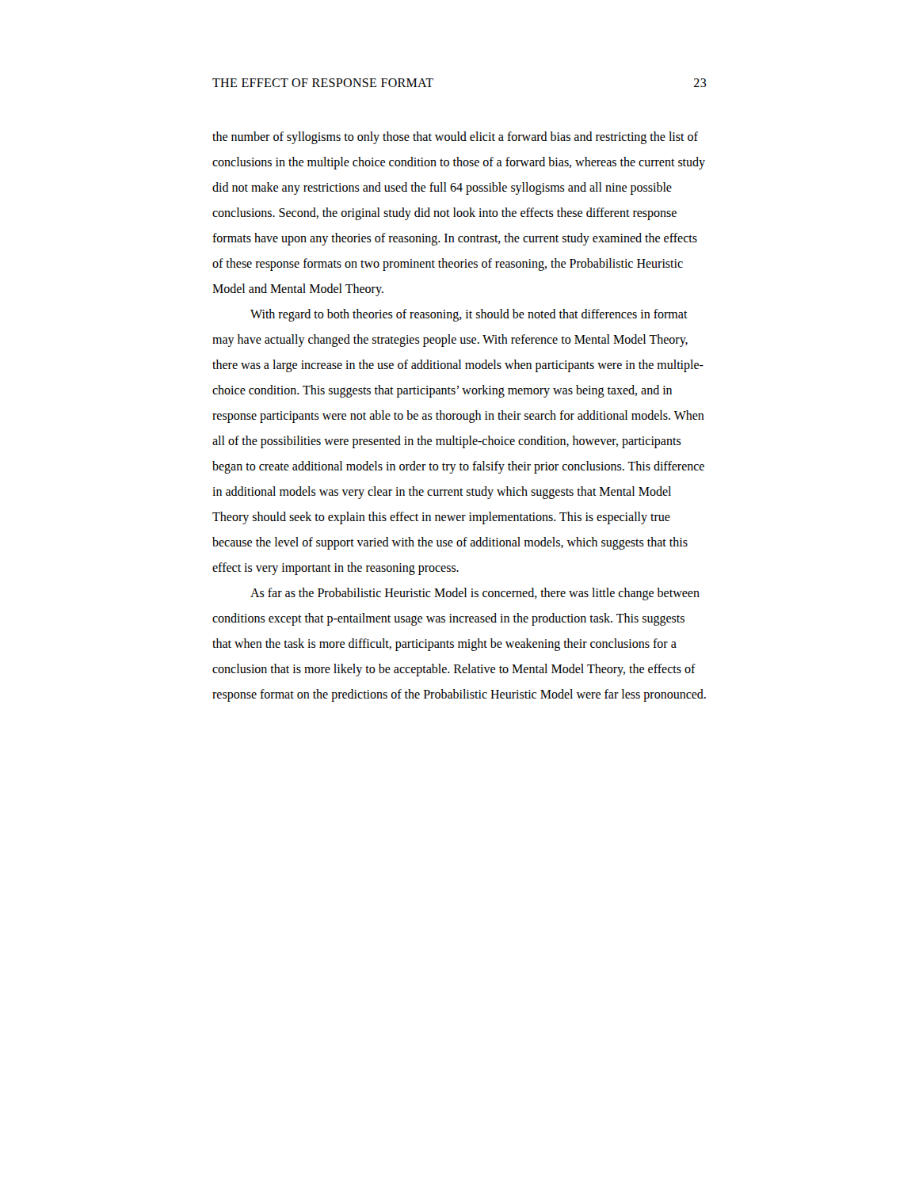The Effect of Response Format 23
the number of syllogisms to only those that would elicit a forward bias and restricting the list of conclusions in the multiple choice condition to those of a forward bias, whereas the current study did not make any restrictions and used the full 64 possible syllogisms and all nine possible conclusions. Second, the original study did not look into the effects these different response formats have upon any theories of reasoning. In contrast, the current study examined the effects of these response formats on two prominent theories of reasoning, the Probabilistic Heuristic Model and Mental Model Theory.
With regard to both theories of reasoning, it should be noted that differences in format may have actually changed the strategies people use. With reference to Mental Model Theory, there was a large increase in the use of additional models when participants were in the multiple-choice condition. This suggests that participants’ working memory was being taxed, and in response participants were not able to be as thorough in their search for additional models. When all of the possibilities were presented in the multiple-choice condition, however, participants began to create additional models in order to try to falsify their prior conclusions. This difference in additional models was very clear in the current study which suggests that Mental Model Theory should seek to explain this effect in newer implementations. This is especially true because the level of support varied with the use of additional models, which suggests that this effect is very important in the reasoning process.
As far as the Probabilistic Heuristic Model is concerned, there was little change between conditions except that p-entailment usage was increased in the production task. This suggests that when the task is more difficult, participants might be weakening their conclusions for a conclusion that is more likely to be acceptable. Relative to Mental Model Theory, the effects of response format on the predictions of the Probabilistic Heuristic Model were far less pronounced.